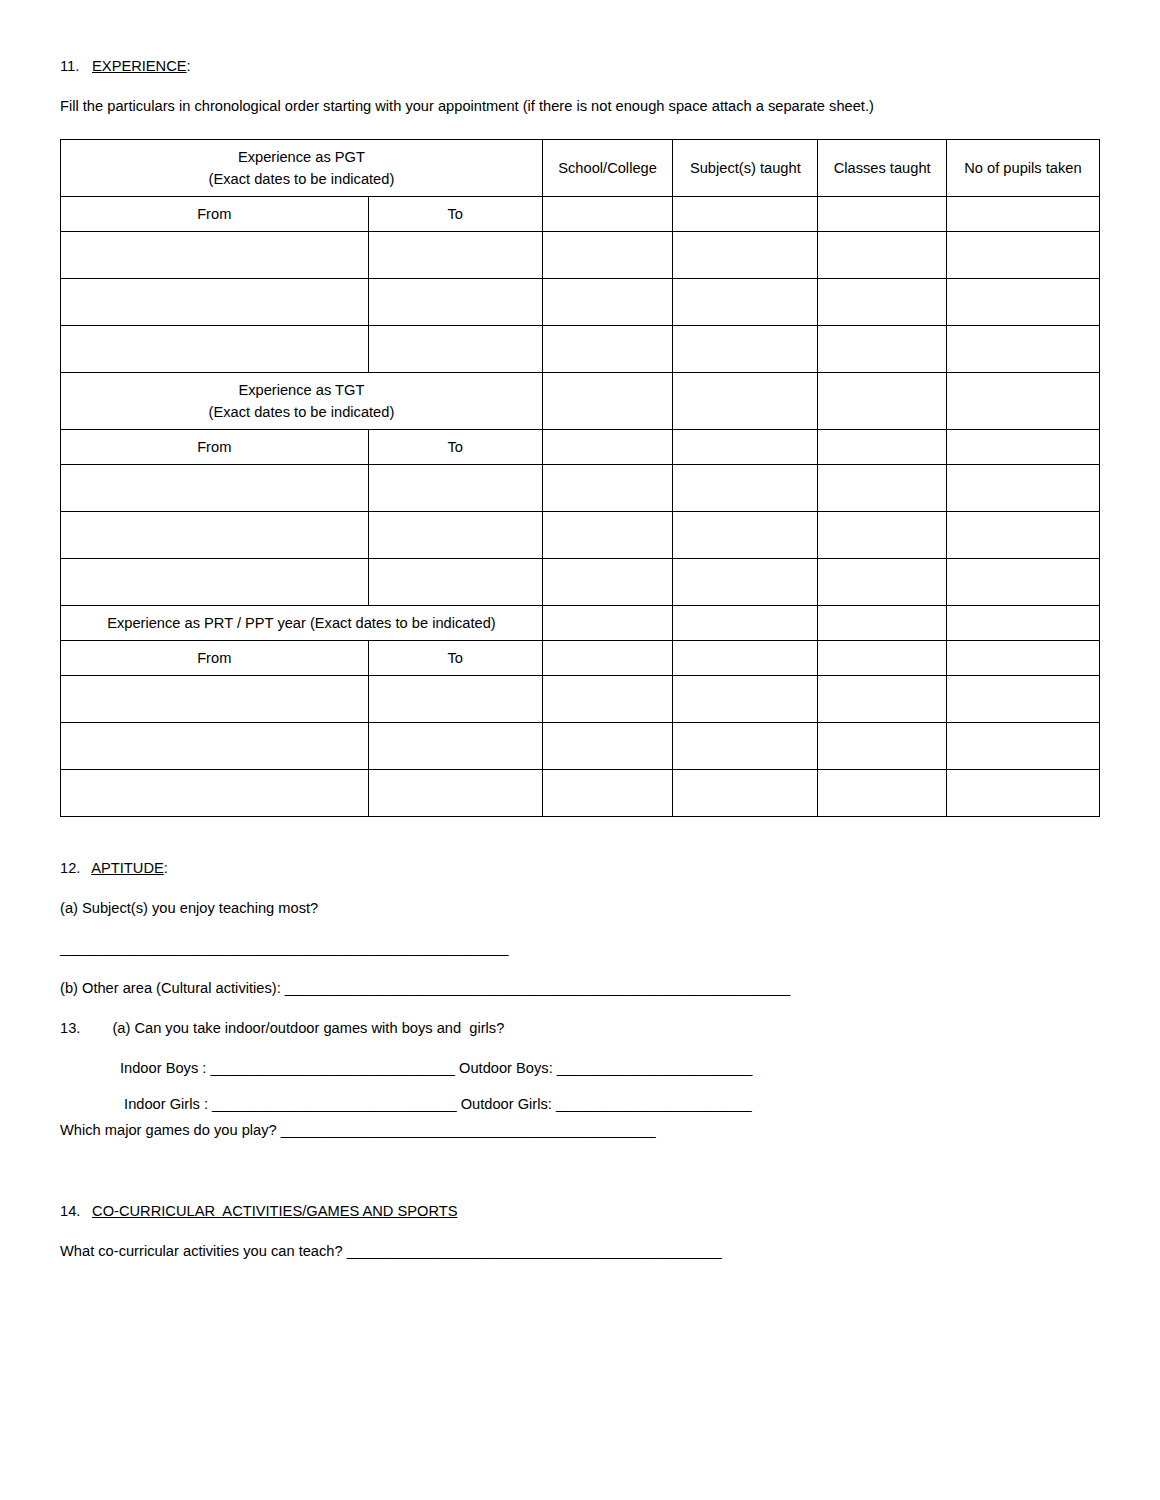11. EXPERIENCE:
Fill the particulars in chronological order starting with your appointment (if there is not enough space attach a separate sheet.)
| Experience as PGT (Exact dates to be indicated) | School/College | Subject(s) taught | Classes taught | No of pupils taken |
| --- | --- | --- | --- | --- |
| From | To | | | | |
| Experience as TGT (Exact dates to be indicated) | | | | |
| From | To | | | | |
| Experience as PRT / PPT year (Exact dates to be indicated) | | | | |
| From | To | | | | |
12. APTITUDE:
(a) Subject(s) you enjoy teaching most?
_______________________________________________________
(b) Other area (Cultural activities): ______________________________________________________________
13. (a) Can you take indoor/outdoor games with boys and girls?
Indoor Boys : ______________________________ Outdoor Boys: ________________________
Indoor Girls : ______________________________ Outdoor Girls: ________________________
Which major games do you play? ______________________________________________
14. CO-CURRICULAR ACTIVITIES/GAMES AND SPORTS
What co-curricular activities you can teach? ______________________________________________